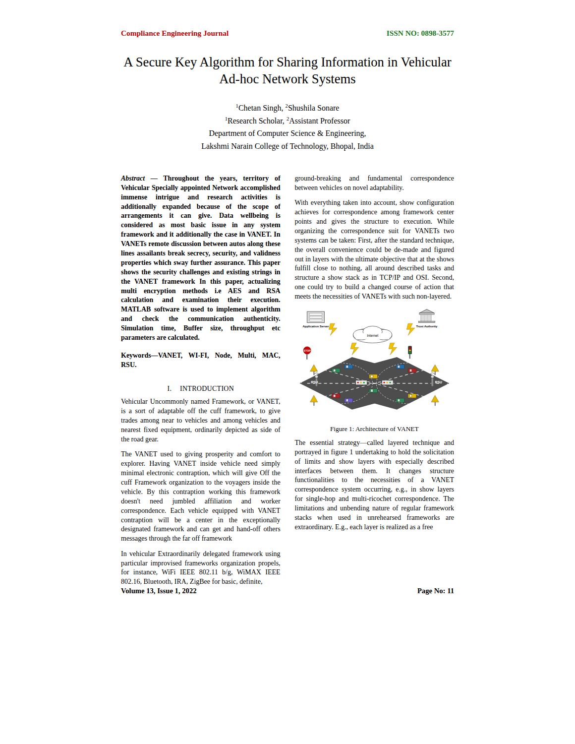Compliance Engineering Journal ISSN NO: 0898-3577
A Secure Key Algorithm for Sharing Information in Vehicular
Ad-hoc Network Systems
1Chetan Singh, 2Shushila Sonare
1Research Scholar, 2Assistant Professor
Department of Computer Science & Engineering,
Lakshmi Narain College of Technology, Bhopal, India
Abstract — Throughout the years, territory of Vehicular Specially appointed Network accomplished immense intrigue and research activities is additionally expanded because of the scope of arrangements it can give. Data wellbeing is considered as most basic issue in any system framework and it additionally the case in VANET. In VANETs remote discussion between autos along these lines assailants break secrecy, security, and validness properties which sway further assurance. This paper shows the security challenges and existing strings in the VANET framework In this paper, actualizing multi encryption methods i.e AES and RSA calculation and examination their execution. MATLAB software is used to implement algorithm and check the communication authenticity. Simulation time, Buffer size, throughput etc parameters are calculated.
Keywords—VANET, WI-FI, Node, Multi, MAC, RSU.
I. INTRODUCTION
Vehicular Uncommonly named Framework, or VANET, is a sort of adaptable off the cuff framework, to give trades among near to vehicles and among vehicles and nearest fixed equipment, ordinarily depicted as side of the road gear.
The VANET used to giving prosperity and comfort to explorer. Having VANET inside vehicle need simply minimal electronic contraption, which will give Off the cuff Framework organization to the voyagers inside the vehicle. By this contraption working this framework doesn't need jumbled affiliation and worker correspondence. Each vehicle equipped with VANET contraption will be a center in the exceptionally designated framework and can get and hand-off others messages through the far off framework
In vehicular Extraordinarily delegated framework using particular improvised frameworks organization propels, for instance, WiFi IEEE 802.11 b/g, WiMAX IEEE 802.16, Bluetooth, IRA, ZigBee for basic, definite,
ground-breaking and fundamental correspondence between vehicles on novel adaptability.
With everything taken into account, show configuration achieves for correspondence among framework center points and gives the structure to execution. While organizing the correspondence suit for VANETs two systems can be taken: First, after the standard technique, the overall convenience could be de-made and figured out in layers with the ultimate objective that at the shows fulfill close to nothing, all around described tasks and structure a show stack as in TCP/IP and OSI. Second, one could try to build a changed course of action that meets the necessities of VANETs with such non-layered.
Application Server Trust Authority Internet RSU RSU STOP
Figure 1: Architecture of VANET
The essential strategy—called layered technique and portrayed in figure 1 undertaking to hold the solicitation of limits and show layers with especially described interfaces between them. It changes structure functionalities to the necessities of a VANET correspondence system occurring, e.g., in show layers for single-hop and multi-ricochet correspondence. The limitations and unbending nature of regular framework stacks when used in unrehearsed frameworks are extraordinary. E.g., each layer is realized as a free
Volume 13, Issue 1, 2022 Page No: 11